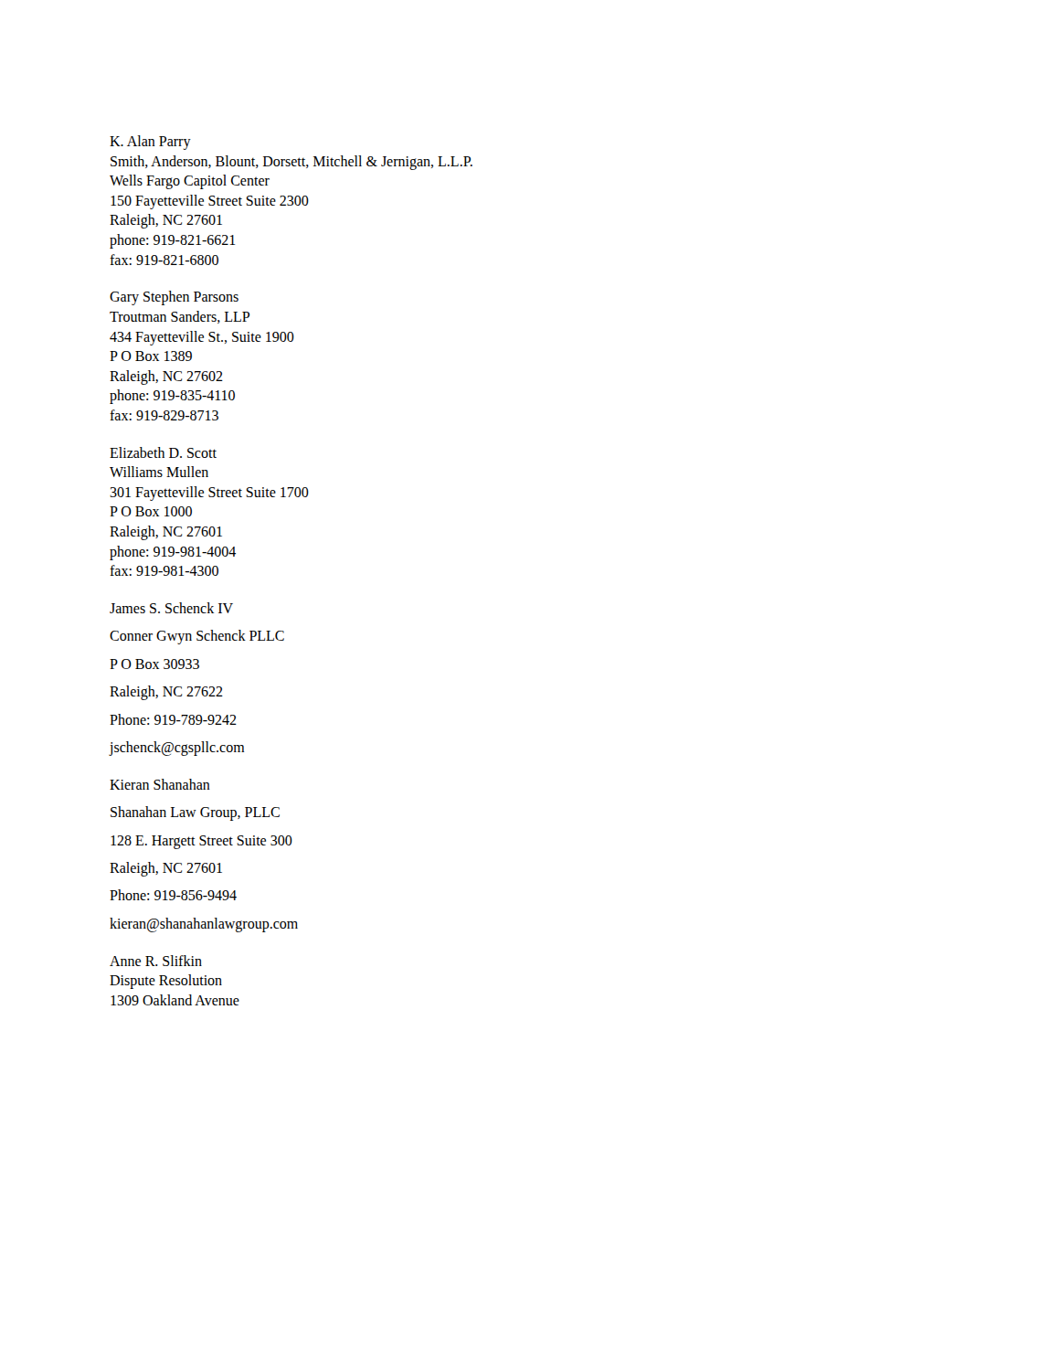K. Alan Parry
Smith, Anderson, Blount, Dorsett, Mitchell & Jernigan, L.L.P.
Wells Fargo Capitol Center
150 Fayetteville Street Suite 2300
Raleigh, NC 27601
phone: 919-821-6621
fax: 919-821-6800
Gary Stephen Parsons
Troutman Sanders, LLP
434 Fayetteville St., Suite 1900
P O Box 1389
Raleigh, NC 27602
phone: 919-835-4110
fax: 919-829-8713
Elizabeth D. Scott
Williams Mullen
301 Fayetteville Street Suite 1700
P O Box 1000
Raleigh, NC 27601
phone: 919-981-4004
fax: 919-981-4300
James S. Schenck IV
Conner Gwyn Schenck PLLC
P O Box 30933
Raleigh, NC 27622
Phone: 919-789-9242
jschenck@cgspllc.com
Kieran Shanahan
Shanahan Law Group, PLLC
128 E. Hargett Street Suite 300
Raleigh, NC 27601
Phone: 919-856-9494
kieran@shanahanlawgroup.com
Anne R. Slifkin
Dispute Resolution
1309 Oakland Avenue